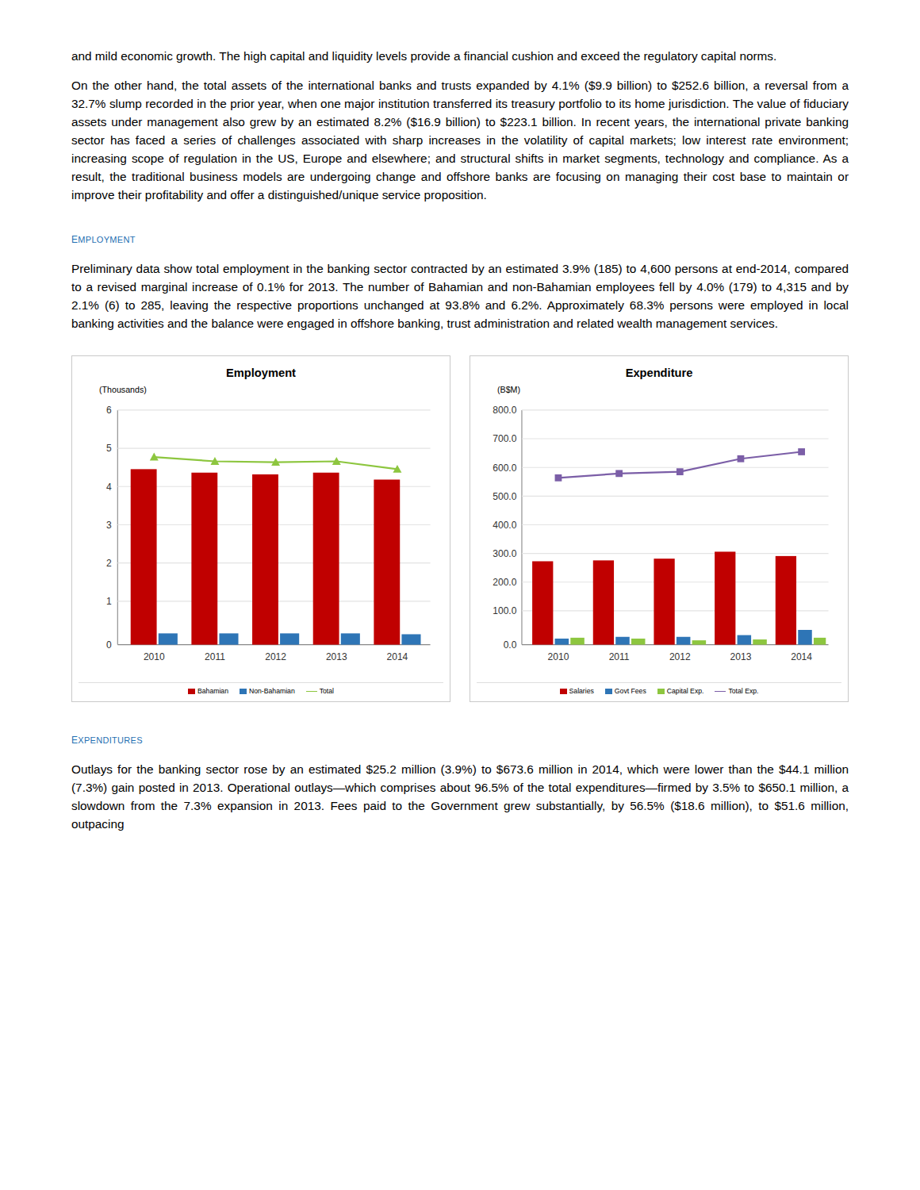and mild economic growth. The high capital and liquidity levels provide a financial cushion and exceed the regulatory capital norms.
On the other hand, the total assets of the international banks and trusts expanded by 4.1% ($9.9 billion) to $252.6 billion, a reversal from a 32.7% slump recorded in the prior year, when one major institution transferred its treasury portfolio to its home jurisdiction. The value of fiduciary assets under management also grew by an estimated 8.2% ($16.9 billion) to $223.1 billion. In recent years, the international private banking sector has faced a series of challenges associated with sharp increases in the volatility of capital markets; low interest rate environment; increasing scope of regulation in the US, Europe and elsewhere; and structural shifts in market segments, technology and compliance. As a result, the traditional business models are undergoing change and offshore banks are focusing on managing their cost base to maintain or improve their profitability and offer a distinguished/unique service proposition.
Employment
Preliminary data show total employment in the banking sector contracted by an estimated 3.9% (185) to 4,600 persons at end-2014, compared to a revised marginal increase of 0.1% for 2013. The number of Bahamian and non-Bahamian employees fell by 4.0% (179) to 4,315 and by 2.1% (6) to 285, leaving the respective proportions unchanged at 93.8% and 6.2%. Approximately 68.3% persons were employed in local banking activities and the balance were engaged in offshore banking, trust administration and related wealth management services.
Employment
(Thousands)
6 5 4 3 2 1 0 2010 2011 2012 2013 2014
Bahamian Non-Bahamian Total
Expenditure
(B$M)
800.0 700.0 600.0 500.0 400.0 300.0 200.0 100.0 0.0 2010 2011 2012 2013 2014
Salaries Govt Fees Capital Exp. Total Exp.
Expenditures
Outlays for the banking sector rose by an estimated $25.2 million (3.9%) to $673.6 million in 2014, which were lower than the $44.1 million (7.3%) gain posted in 2013. Operational outlays—which comprises about 96.5% of the total expenditures—firmed by 3.5% to $650.1 million, a slowdown from the 7.3% expansion in 2013. Fees paid to the Government grew substantially, by 56.5% ($18.6 million), to $51.6 million, outpacing